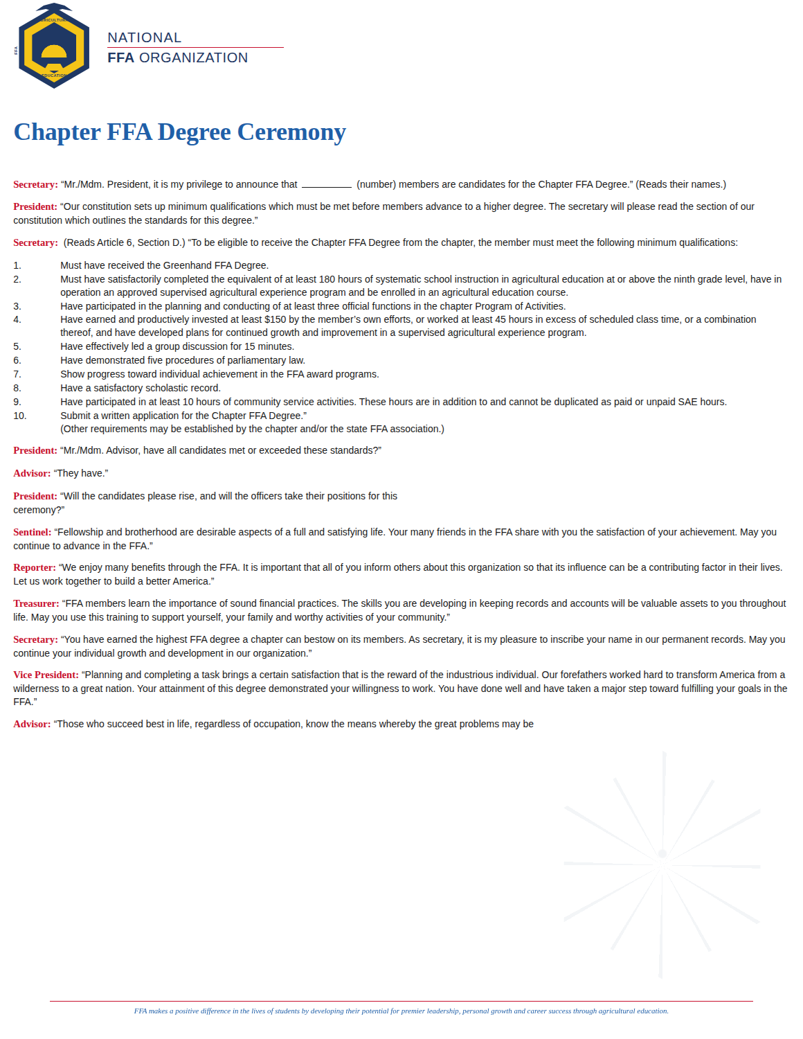AGRICULTURAL
EDUCATION
FFA
FFA
NATIONAL
FFA ORGANIZATION
Chapter FFA Degree Ceremony
Secretary: “Mr./Mdm. President, it is my privilege to announce that (number) members are candidates for the Chapter FFA Degree.” (Reads their names.)
President: “Our constitution sets up minimum qualifications which must be met before members advance to a higher degree. The secretary will please read the section of our constitution which outlines the standards for this degree.”
Secretary: (Reads Article 6, Section D.) “To be eligible to receive the Chapter FFA Degree from the chapter, the member must meet the following minimum qualifications:
Must have received the Greenhand FFA Degree.
Must have satisfactorily completed the equivalent of at least 180 hours of systematic school instruction in agricultural education at or above the ninth grade level, have in operation an approved supervised agricultural experience program and be enrolled in an agricultural education course.
Have participated in the planning and conducting of at least three official functions in the chapter Program of Activities.
Have earned and productively invested at least $150 by the member’s own efforts, or worked at least 45 hours in excess of scheduled class time, or a combination thereof, and have developed plans for continued growth and improvement in a supervised agricultural experience program.
Have effectively led a group discussion for 15 minutes.
Have demonstrated five procedures of parliamentary law.
Show progress toward individual achievement in the FFA award programs.
Have a satisfactory scholastic record.
Have participated in at least 10 hours of community service activities. These hours are in addition to and cannot be duplicated as paid or unpaid SAE hours.
Submit a written application for the Chapter FFA Degree.”(Other requirements may be established by the chapter and/or the state FFA association.)
President: “Mr./Mdm. Advisor, have all candidates met or exceeded these standards?”
Advisor: “They have.”
President: “Will the candidates please rise, and will the officers take their positions for this
ceremony?”
Sentinel: “Fellowship and brotherhood are desirable aspects of a full and satisfying life. Your many friends in the FFA share with you the satisfaction of your achievement. May you continue to advance in the FFA.”
Reporter: “We enjoy many benefits through the FFA. It is important that all of you inform others about this organization so that its influence can be a contributing factor in their lives. Let us work together to build a better America.”
Treasurer: “FFA members learn the importance of sound financial practices. The skills you are developing in keeping records and accounts will be valuable assets to you throughout life. May you use this training to support yourself, your family and worthy activities of your community.”
Secretary: “You have earned the highest FFA degree a chapter can bestow on its members. As secretary, it is my pleasure to inscribe your name in our permanent records. May you continue your individual growth and development in our organization.”
Vice President: “Planning and completing a task brings a certain satisfaction that is the reward of the industrious individual. Our forefathers worked hard to transform America from a wilderness to a great nation. Your attainment of this degree demonstrated your willingness to work. You have done well and have taken a major step toward fulfilling your goals in the FFA.”
Advisor: “Those who succeed best in life, regardless of occupation, know the means whereby the great problems may be
FFA makes a positive difference in the lives of students by developing their potential for premier leadership, personal growth and career success through agricultural education.